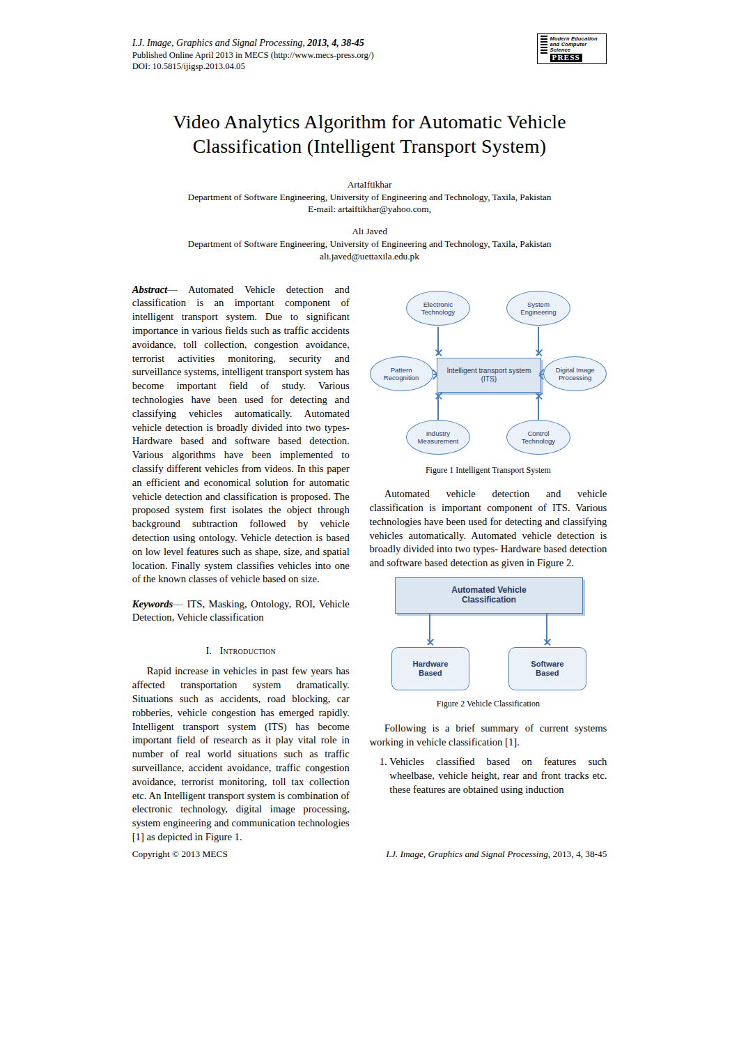I.J. Image, Graphics and Signal Processing, 2013, 4, 38-45
Published Online April 2013 in MECS (http://www.mecs-press.org/)
DOI: 10.5815/ijigsp.2013.04.05
Modern Education
and Computer Science
PRESS
Video Analytics Algorithm for Automatic Vehicle
Classification (Intelligent Transport System)
ArtaIftikhar
Department of Software Engineering, University of Engineering and Technology, Taxila, Pakistan
E-mail: artaiftikhar@yahoo.com,
Ali Javed
Department of Software Engineering, University of Engineering and Technology, Taxila, Pakistan
ali.javed@uettaxila.edu.pk
Abstract— Automated Vehicle detection and classification is an important component of intelligent transport system. Due to significant importance in various fields such as traffic accidents avoidance, toll collection, congestion avoidance, terrorist activities monitoring, security and surveillance systems, intelligent transport system has become important field of study. Various technologies have been used for detecting and classifying vehicles automatically. Automated vehicle detection is broadly divided into two types- Hardware based and software based detection. Various algorithms have been implemented to classify different vehicles from videos. In this paper an efficient and economical solution for automatic vehicle detection and classification is proposed. The proposed system first isolates the object through background subtraction followed by vehicle detection using ontology. Vehicle detection is based on low level features such as shape, size, and spatial location. Finally system classifies vehicles into one of the known classes of vehicle based on size.
Keywords— ITS, Masking, Ontology, ROI, Vehicle Detection, Vehicle classification
I. Introduction
Rapid increase in vehicles in past few years has affected transportation system dramatically. Situations such as accidents, road blocking, car robberies, vehicle congestion has emerged rapidly. Intelligent transport system (ITS) has become important field of research as it play vital role in number of real world situations such as traffic surveillance, accident avoidance, traffic congestion avoidance, terrorist monitoring, toll tax collection etc. An Intelligent transport system is combination of electronic technology, digital image processing, system engineering and communication technologies [1] as depicted in Figure 1.
Electronic
Technology
System
Engineering
Pattern
Recognition
Digital Image
Processing
Industry
Measurement
Control
Technology
Intelligent transport system
(ITS)
Figure 1 Intelligent Transport System
Automated vehicle detection and vehicle classification is important component of ITS. Various technologies have been used for detecting and classifying vehicles automatically. Automated vehicle detection is broadly divided into two types- Hardware based detection and software based detection as given in Figure 2.
Automated Vehicle
Classification
Hardware
Based
Software
Based
Figure 2 Vehicle Classification
Following is a brief summary of current systems working in vehicle classification [1].
Vehicles classified based on features such wheelbase, vehicle height, rear and front tracks etc. these features are obtained using induction
Copyright © 2013 MECS
I.J. Image, Graphics and Signal Processing, 2013, 4, 38-45